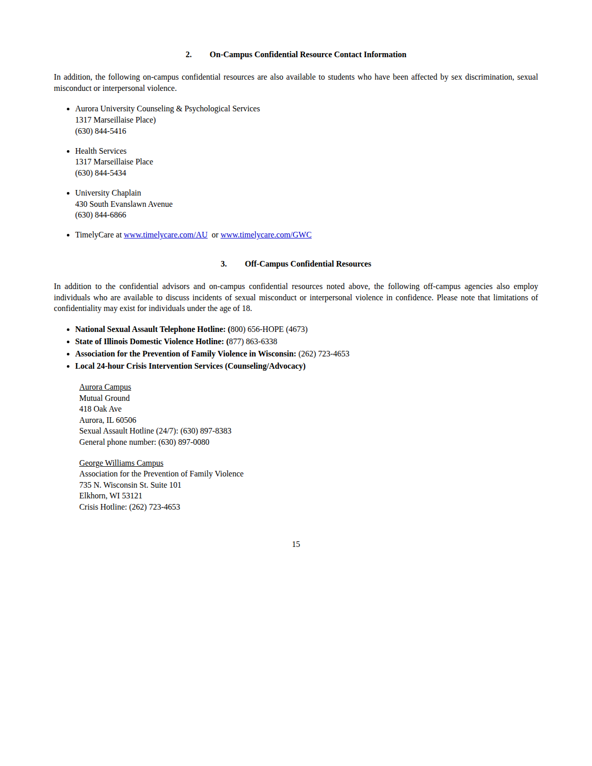2. On-Campus Confidential Resource Contact Information
In addition, the following on-campus confidential resources are also available to students who have been affected by sex discrimination, sexual misconduct or interpersonal violence.
Aurora University Counseling & Psychological Services 1317 Marseillaise Place) (630) 844-5416
Health Services 1317 Marseillaise Place (630) 844-5434
University Chaplain 430 South Evanslawn Avenue (630) 844-6866
TimelyCare at www.timelycare.com/AU or www.timelycare.com/GWC
3. Off-Campus Confidential Resources
In addition to the confidential advisors and on-campus confidential resources noted above, the following off-campus agencies also employ individuals who are available to discuss incidents of sexual misconduct or interpersonal violence in confidence. Please note that limitations of confidentiality may exist for individuals under the age of 18.
National Sexual Assault Telephone Hotline: (800) 656-HOPE (4673)
State of Illinois Domestic Violence Hotline: (877) 863-6338
Association for the Prevention of Family Violence in Wisconsin: (262) 723-4653
Local 24-hour Crisis Intervention Services (Counseling/Advocacy)
Aurora Campus
Mutual Ground
418 Oak Ave
Aurora, IL 60506
Sexual Assault Hotline (24/7): (630) 897-8383
General phone number: (630) 897-0080
George Williams Campus
Association for the Prevention of Family Violence
735 N. Wisconsin St. Suite 101
Elkhorn, WI 53121
Crisis Hotline: (262) 723-4653
15